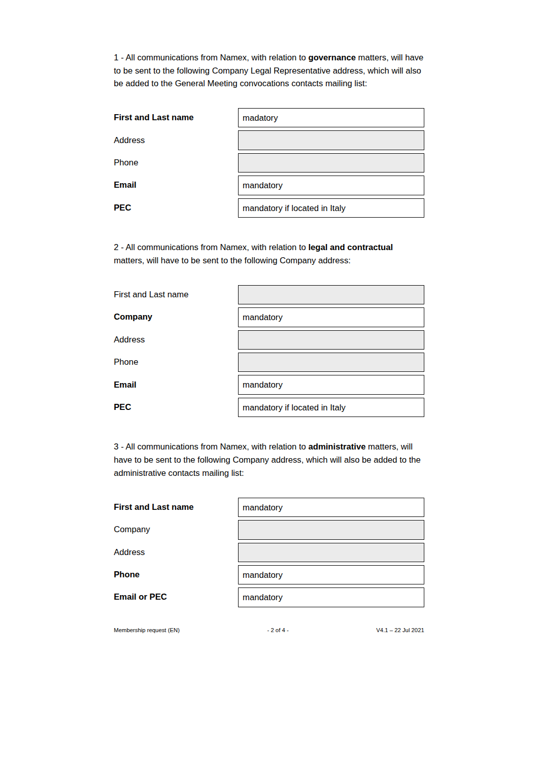1 - All communications from Namex, with relation to governance matters, will have to be sent to the following Company Legal Representative address, which will also be added to the General Meeting convocations contacts mailing list:
| First and Last name | madatory |
| Address | |
| Phone | |
| Email | mandatory |
| PEC | mandatory if located in Italy |
2 - All communications from Namex, with relation to legal and contractual matters, will have to be sent to the following Company address:
| First and Last name | |
| Company | mandatory |
| Address | |
| Phone | |
| Email | mandatory |
| PEC | mandatory if located in Italy |
3 - All communications from Namex, with relation to administrative matters, will have to be sent to the following Company address, which will also be added to the administrative contacts mailing list:
| First and Last name | mandatory |
| Company | |
| Address | |
| Phone | mandatory |
| Email or PEC | mandatory |
Membership request (EN)
- 2 of 4 -
V4.1 – 22 Jul 2021